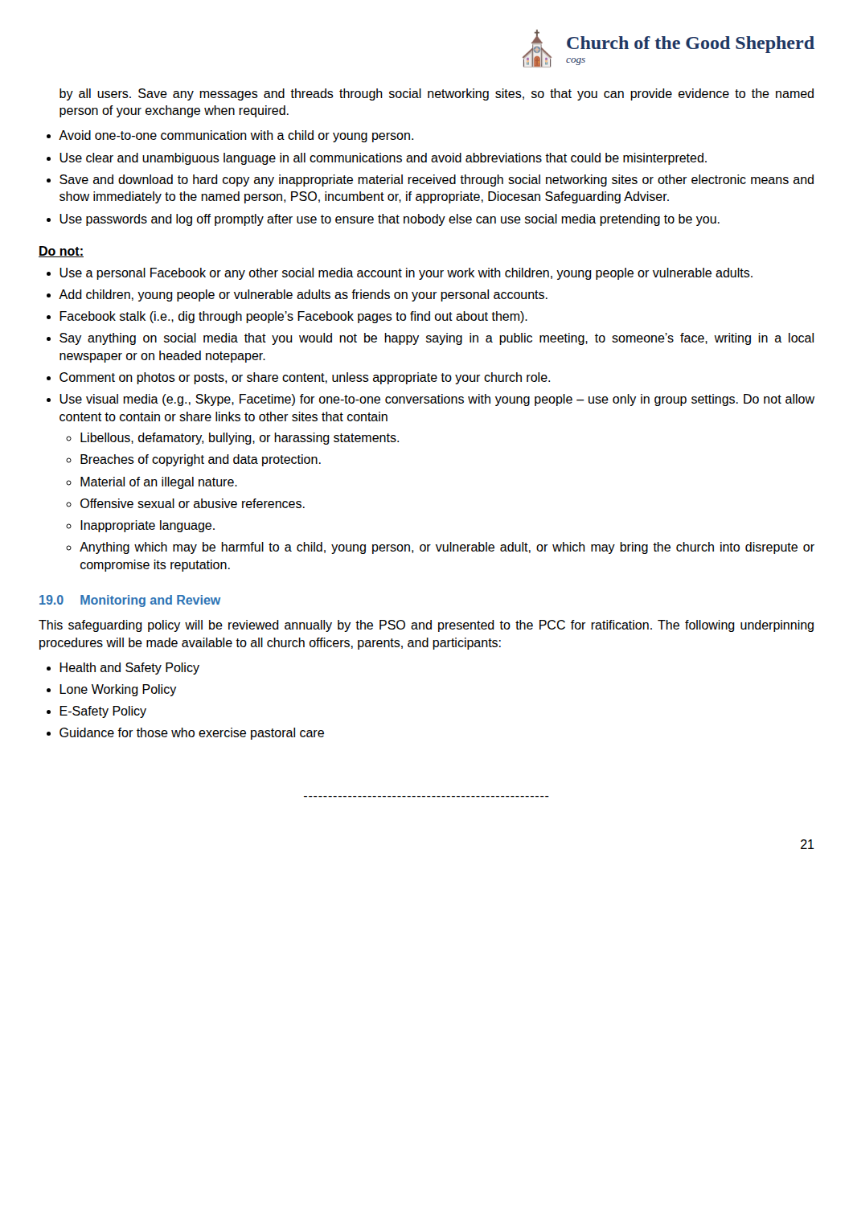⛪
Church of the Good Shepherd cogs
by all users. Save any messages and threads through social networking sites, so that you can provide evidence to the named person of your exchange when required.
Avoid one-to-one communication with a child or young person.
Use clear and unambiguous language in all communications and avoid abbreviations that could be misinterpreted.
Save and download to hard copy any inappropriate material received through social networking sites or other electronic means and show immediately to the named person, PSO, incumbent or, if appropriate, Diocesan Safeguarding Adviser.
Use passwords and log off promptly after use to ensure that nobody else can use social media pretending to be you.
Do not:
Use a personal Facebook or any other social media account in your work with children, young people or vulnerable adults.
Add children, young people or vulnerable adults as friends on your personal accounts.
Facebook stalk (i.e., dig through people’s Facebook pages to find out about them).
Say anything on social media that you would not be happy saying in a public meeting, to someone’s face, writing in a local newspaper or on headed notepaper.
Comment on photos or posts, or share content, unless appropriate to your church role.
Use visual media (e.g., Skype, Facetime) for one-to-one conversations with young people – use only in group settings. Do not allow content to contain or share links to other sites that contain
Libellous, defamatory, bullying, or harassing statements.
Breaches of copyright and data protection.
Material of an illegal nature.
Offensive sexual or abusive references.
Inappropriate language.
Anything which may be harmful to a child, young person, or vulnerable adult, or which may bring the church into disrepute or compromise its reputation.
19.0 Monitoring and Review
This safeguarding policy will be reviewed annually by the PSO and presented to the PCC for ratification. The following underpinning procedures will be made available to all church officers, parents, and participants:
Health and Safety Policy
Lone Working Policy
E-Safety Policy
Guidance for those who exercise pastoral care
--------------------------------------------------
21